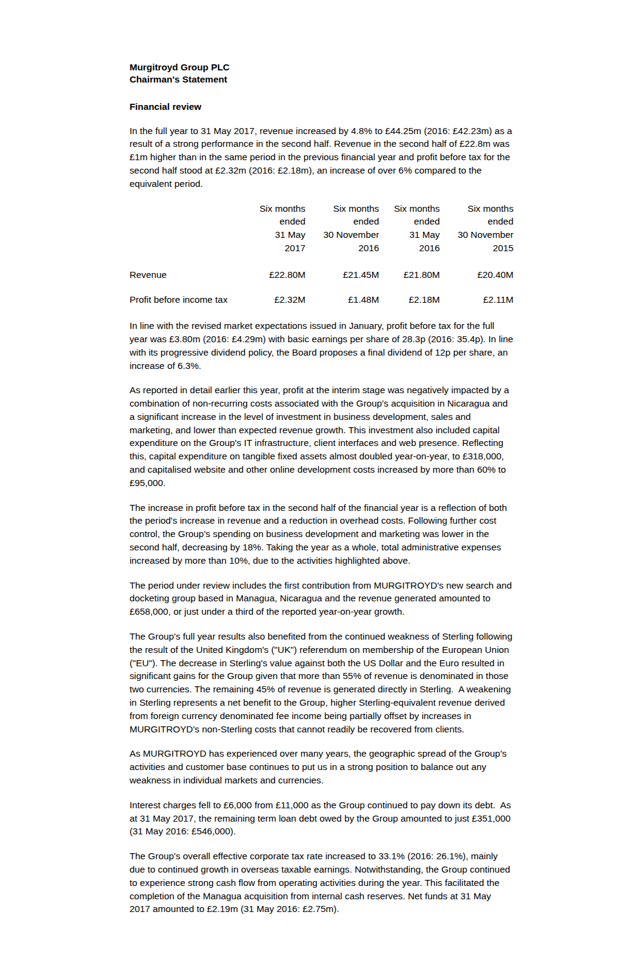Murgitroyd Group PLC
Chairman's Statement
Financial review
In the full year to 31 May 2017, revenue increased by 4.8% to £44.25m (2016: £42.23m) as a result of a strong performance in the second half. Revenue in the second half of £22.8m was £1m higher than in the same period in the previous financial year and profit before tax for the second half stood at £2.32m (2016: £2.18m), an increase of over 6% compared to the equivalent period.
| | Six months ended 31 May 2017 | Six months ended 30 November 2016 | Six months ended 31 May 2016 | Six months ended 30 November 2015 |
| --- | --- | --- | --- | --- |
| Revenue | £22.80M | £21.45M | £21.80M | £20.40M |
| Profit before income tax | £2.32M | £1.48M | £2.18M | £2.11M |
In line with the revised market expectations issued in January, profit before tax for the full year was £3.80m (2016: £4.29m) with basic earnings per share of 28.3p (2016: 35.4p). In line with its progressive dividend policy, the Board proposes a final dividend of 12p per share, an increase of 6.3%.
As reported in detail earlier this year, profit at the interim stage was negatively impacted by a combination of non-recurring costs associated with the Group's acquisition in Nicaragua and a significant increase in the level of investment in business development, sales and marketing, and lower than expected revenue growth. This investment also included capital expenditure on the Group's IT infrastructure, client interfaces and web presence. Reflecting this, capital expenditure on tangible fixed assets almost doubled year-on-year, to £318,000, and capitalised website and other online development costs increased by more than 60% to £95,000.
The increase in profit before tax in the second half of the financial year is a reflection of both the period's increase in revenue and a reduction in overhead costs. Following further cost control, the Group's spending on business development and marketing was lower in the second half, decreasing by 18%. Taking the year as a whole, total administrative expenses increased by more than 10%, due to the activities highlighted above.
The period under review includes the first contribution from MURGITROYD's new search and docketing group based in Managua, Nicaragua and the revenue generated amounted to £658,000, or just under a third of the reported year-on-year growth.
The Group's full year results also benefited from the continued weakness of Sterling following the result of the United Kingdom's ("UK") referendum on membership of the European Union ("EU"). The decrease in Sterling's value against both the US Dollar and the Euro resulted in significant gains for the Group given that more than 55% of revenue is denominated in those two currencies. The remaining 45% of revenue is generated directly in Sterling. A weakening in Sterling represents a net benefit to the Group, higher Sterling-equivalent revenue derived from foreign currency denominated fee income being partially offset by increases in MURGITROYD's non-Sterling costs that cannot readily be recovered from clients.
As MURGITROYD has experienced over many years, the geographic spread of the Group's activities and customer base continues to put us in a strong position to balance out any weakness in individual markets and currencies.
Interest charges fell to £6,000 from £11,000 as the Group continued to pay down its debt. As at 31 May 2017, the remaining term loan debt owed by the Group amounted to just £351,000 (31 May 2016: £546,000).
The Group's overall effective corporate tax rate increased to 33.1% (2016: 26.1%), mainly due to continued growth in overseas taxable earnings. Notwithstanding, the Group continued to experience strong cash flow from operating activities during the year. This facilitated the completion of the Managua acquisition from internal cash reserves. Net funds at 31 May 2017 amounted to £2.19m (31 May 2016: £2.75m).